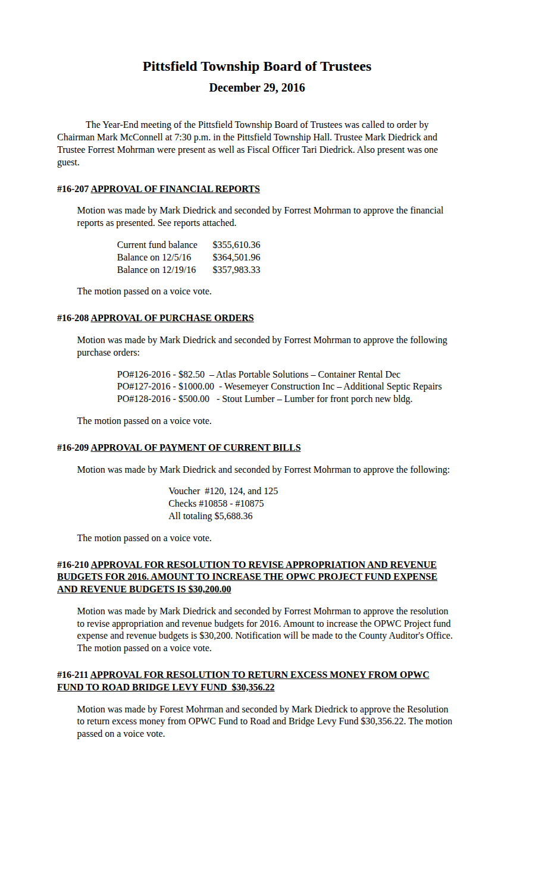Pittsfield Township Board of Trustees
December 29, 2016
The Year-End meeting of the Pittsfield Township Board of Trustees was called to order by Chairman Mark McConnell at 7:30 p.m. in the Pittsfield Township Hall. Trustee Mark Diedrick and Trustee Forrest Mohrman were present as well as Fiscal Officer Tari Diedrick. Also present was one guest.
#16-207 APPROVAL OF FINANCIAL REPORTS
Motion was made by Mark Diedrick and seconded by Forrest Mohrman to approve the financial reports as presented. See reports attached.
| Current fund balance | $355,610.36 |
| Balance on 12/5/16 | $364,501.96 |
| Balance on 12/19/16 | $357,983.33 |
The motion passed on a voice vote.
#16-208 APPROVAL OF PURCHASE ORDERS
Motion was made by Mark Diedrick and seconded by Forrest Mohrman to approve the following purchase orders:
PO#126-2016 - $82.50 – Atlas Portable Solutions – Container Rental Dec
PO#127-2016 - $1000.00 - Wesemeyer Construction Inc – Additional Septic Repairs
PO#128-2016 - $500.00 - Stout Lumber – Lumber for front porch new bldg.
The motion passed on a voice vote.
#16-209 APPROVAL OF PAYMENT OF CURRENT BILLS
Motion was made by Mark Diedrick and seconded by Forrest Mohrman to approve the following:
Voucher #120, 124, and 125
Checks #10858 - #10875
All totaling $5,688.36
The motion passed on a voice vote.
#16-210 APPROVAL FOR RESOLUTION TO REVISE APPROPRIATION AND REVENUE BUDGETS FOR 2016. AMOUNT TO INCREASE THE OPWC PROJECT FUND EXPENSE AND REVENUE BUDGETS IS $30,200.00
Motion was made by Mark Diedrick and seconded by Forrest Mohrman to approve the resolution to revise appropriation and revenue budgets for 2016. Amount to increase the OPWC Project fund expense and revenue budgets is $30,200. Notification will be made to the County Auditor's Office. The motion passed on a voice vote.
#16-211 APPROVAL FOR RESOLUTION TO RETURN EXCESS MONEY FROM OPWC FUND TO ROAD BRIDGE LEVY FUND $30,356.22
Motion was made by Forest Mohrman and seconded by Mark Diedrick to approve the Resolution to return excess money from OPWC Fund to Road and Bridge Levy Fund $30,356.22. The motion passed on a voice vote.